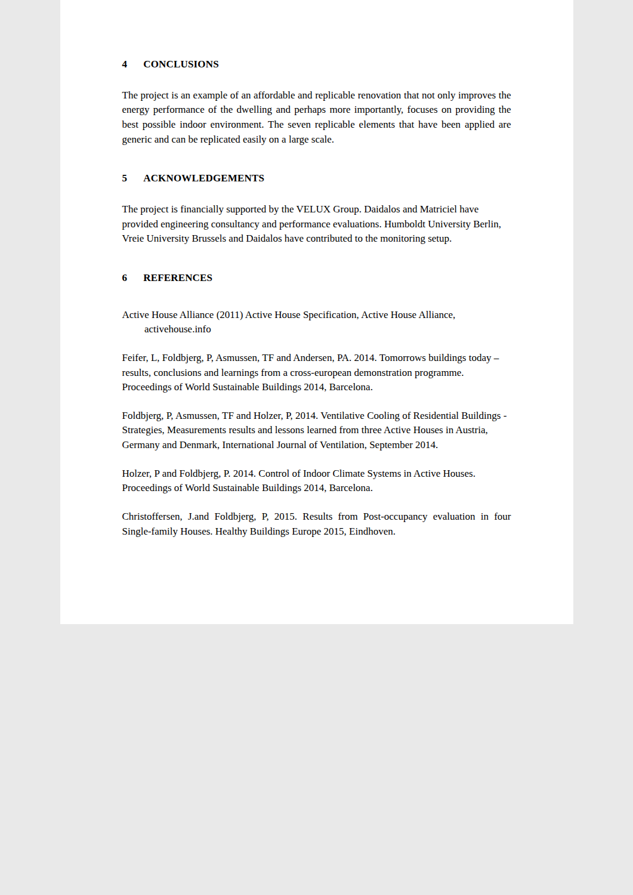4 CONCLUSIONS
The project is an example of an affordable and replicable renovation that not only improves the energy performance of the dwelling and perhaps more importantly, focuses on providing the best possible indoor environment. The seven replicable elements that have been applied are generic and can be replicated easily on a large scale.
5 ACKNOWLEDGEMENTS
The project is financially supported by the VELUX Group. Daidalos and Matriciel have provided engineering consultancy and performance evaluations. Humboldt University Berlin, Vreie University Brussels and Daidalos have contributed to the monitoring setup.
6 REFERENCES
Active House Alliance (2011) Active House Specification, Active House Alliance, activehouse.info
Feifer, L, Foldbjerg, P, Asmussen, TF and Andersen, PA. 2014. Tomorrows buildings today – results, conclusions and learnings from a cross-european demonstration programme. Proceedings of World Sustainable Buildings 2014, Barcelona.
Foldbjerg, P, Asmussen, TF and Holzer, P, 2014. Ventilative Cooling of Residential Buildings - Strategies, Measurements results and lessons learned from three Active Houses in Austria, Germany and Denmark, International Journal of Ventilation, September 2014.
Holzer, P and Foldbjerg, P. 2014. Control of Indoor Climate Systems in Active Houses. Proceedings of World Sustainable Buildings 2014, Barcelona.
Christoffersen, J.and Foldbjerg, P, 2015. Results from Post-occupancy evaluation in four Single-family Houses. Healthy Buildings Europe 2015, Eindhoven.